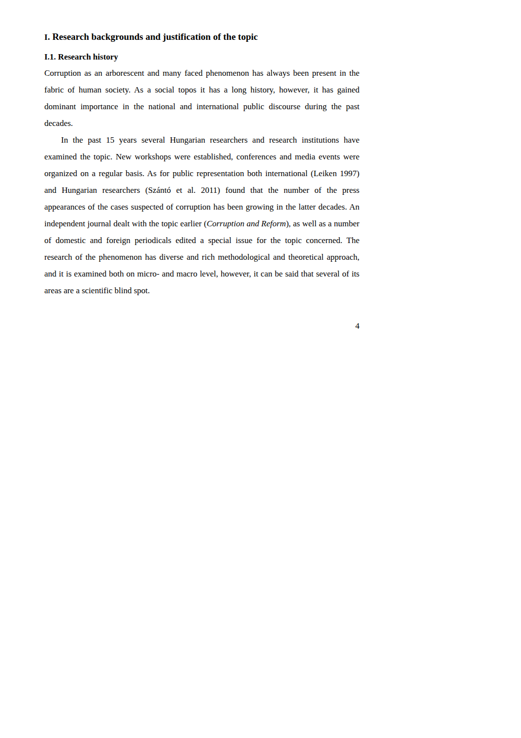I. Research backgrounds and justification of the topic
I.1. Research history
Corruption as an arborescent and many faced phenomenon has always been present in the fabric of human society. As a social topos it has a long history, however, it has gained dominant importance in the national and international public discourse during the past decades.
In the past 15 years several Hungarian researchers and research institutions have examined the topic. New workshops were established, conferences and media events were organized on a regular basis. As for public representation both international (Leiken 1997) and Hungarian researchers (Szántó et al. 2011) found that the number of the press appearances of the cases suspected of corruption has been growing in the latter decades. An independent journal dealt with the topic earlier (Corruption and Reform), as well as a number of domestic and foreign periodicals edited a special issue for the topic concerned. The research of the phenomenon has diverse and rich methodological and theoretical approach, and it is examined both on micro- and macro level, however, it can be said that several of its areas are a scientific blind spot.
4